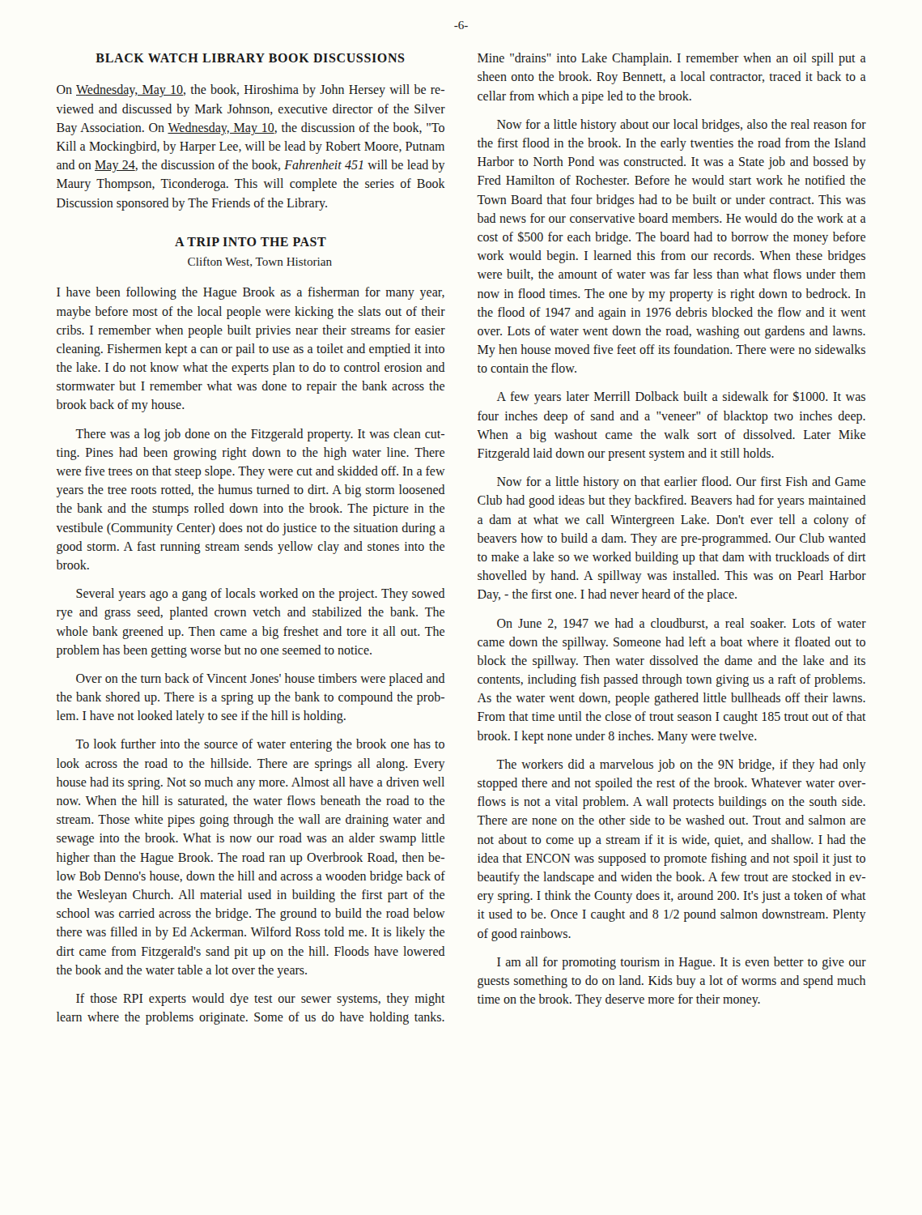-6-
Black Watch Library Book Discussions
On Wednesday, May 10, the book, Hiroshima by John Hersey will be reviewed and discussed by Mark Johnson, executive director of the Silver Bay Association. On Wednesday, May 10, the discussion of the book, "To Kill a Mockingbird, by Harper Lee, will be lead by Robert Moore, Putnam and on May 24, the discussion of the book, Fahrenheit 451 will be lead by Maury Thompson, Ticonderoga. This will complete the series of Book Discussion sponsored by The Friends of the Library.
A Trip Into The Past
Clifton West, Town Historian
I have been following the Hague Brook as a fisherman for many year, maybe before most of the local people were kicking the slats out of their cribs. I remember when people built privies near their streams for easier cleaning. Fishermen kept a can or pail to use as a toilet and emptied it into the lake. I do not know what the experts plan to do to control erosion and stormwater but I remember what was done to repair the bank across the brook back of my house.
There was a log job done on the Fitzgerald property. It was clean cutting. Pines had been growing right down to the high water line. There were five trees on that steep slope. They were cut and skidded off. In a few years the tree roots rotted, the humus turned to dirt. A big storm loosened the bank and the stumps rolled down into the brook. The picture in the vestibule (Community Center) does not do justice to the situation during a good storm. A fast running stream sends yellow clay and stones into the brook.
Several years ago a gang of locals worked on the project. They sowed rye and grass seed, planted crown vetch and stabilized the bank. The whole bank greened up. Then came a big freshet and tore it all out. The problem has been getting worse but no one seemed to notice.
Over on the turn back of Vincent Jones' house timbers were placed and the bank shored up. There is a spring up the bank to compound the problem. I have not looked lately to see if the hill is holding.
To look further into the source of water entering the brook one has to look across the road to the hillside. There are springs all along. Every house had its spring. Not so much any more. Almost all have a driven well now. When the hill is saturated, the water flows beneath the road to the stream. Those white pipes going through the wall are draining water and sewage into the brook. What is now our road was an alder swamp little higher than the Hague Brook. The road ran up Overbrook Road, then below Bob Denno's house, down the hill and across a wooden bridge back of the Wesleyan Church. All material used in building the first part of the school was carried across the bridge. The ground to build the road below there was filled in by Ed Ackerman. Wilford Ross told me. It is likely the dirt came from Fitzgerald's sand pit up on the hill. Floods have lowered the book and the water table a lot over the years.
If those RPI experts would dye test our sewer systems, they might learn where the problems originate. Some of us do have holding tanks. Mine "drains" into Lake Champlain. I remember when an oil spill put a sheen onto the brook. Roy Bennett, a local contractor, traced it back to a cellar from which a pipe led to the brook.
Now for a little history about our local bridges, also the real reason for the first flood in the brook. In the early twenties the road from the Island Harbor to North Pond was constructed. It was a State job and bossed by Fred Hamilton of Rochester. Before he would start work he notified the Town Board that four bridges had to be built or under contract. This was bad news for our conservative board members. He would do the work at a cost of $500 for each bridge. The board had to borrow the money before work would begin. I learned this from our records. When these bridges were built, the amount of water was far less than what flows under them now in flood times. The one by my property is right down to bedrock. In the flood of 1947 and again in 1976 debris blocked the flow and it went over. Lots of water went down the road, washing out gardens and lawns. My hen house moved five feet off its foundation. There were no sidewalks to contain the flow.
A few years later Merrill Dolback built a sidewalk for $1000. It was four inches deep of sand and a "veneer" of blacktop two inches deep. When a big washout came the walk sort of dissolved. Later Mike Fitzgerald laid down our present system and it still holds.
Now for a little history on that earlier flood. Our first Fish and Game Club had good ideas but they backfired. Beavers had for years maintained a dam at what we call Wintergreen Lake. Don't ever tell a colony of beavers how to build a dam. They are pre-programmed. Our Club wanted to make a lake so we worked building up that dam with truckloads of dirt shovelled by hand. A spillway was installed. This was on Pearl Harbor Day, - the first one. I had never heard of the place.
On June 2, 1947 we had a cloudburst, a real soaker. Lots of water came down the spillway. Someone had left a boat where it floated out to block the spillway. Then water dissolved the dame and the lake and its contents, including fish passed through town giving us a raft of problems. As the water went down, people gathered little bullheads off their lawns. From that time until the close of trout season I caught 185 trout out of that brook. I kept none under 8 inches. Many were twelve.
The workers did a marvelous job on the 9N bridge, if they had only stopped there and not spoiled the rest of the brook. Whatever water overflows is not a vital problem. A wall protects buildings on the south side. There are none on the other side to be washed out. Trout and salmon are not about to come up a stream if it is wide, quiet, and shallow. I had the idea that ENCON was supposed to promote fishing and not spoil it just to beautify the landscape and widen the book. A few trout are stocked in every spring. I think the County does it, around 200. It's just a token of what it used to be. Once I caught and 8 1/2 pound salmon downstream. Plenty of good rainbows.
I am all for promoting tourism in Hague. It is even better to give our guests something to do on land. Kids buy a lot of worms and spend much time on the brook. They deserve more for their money.